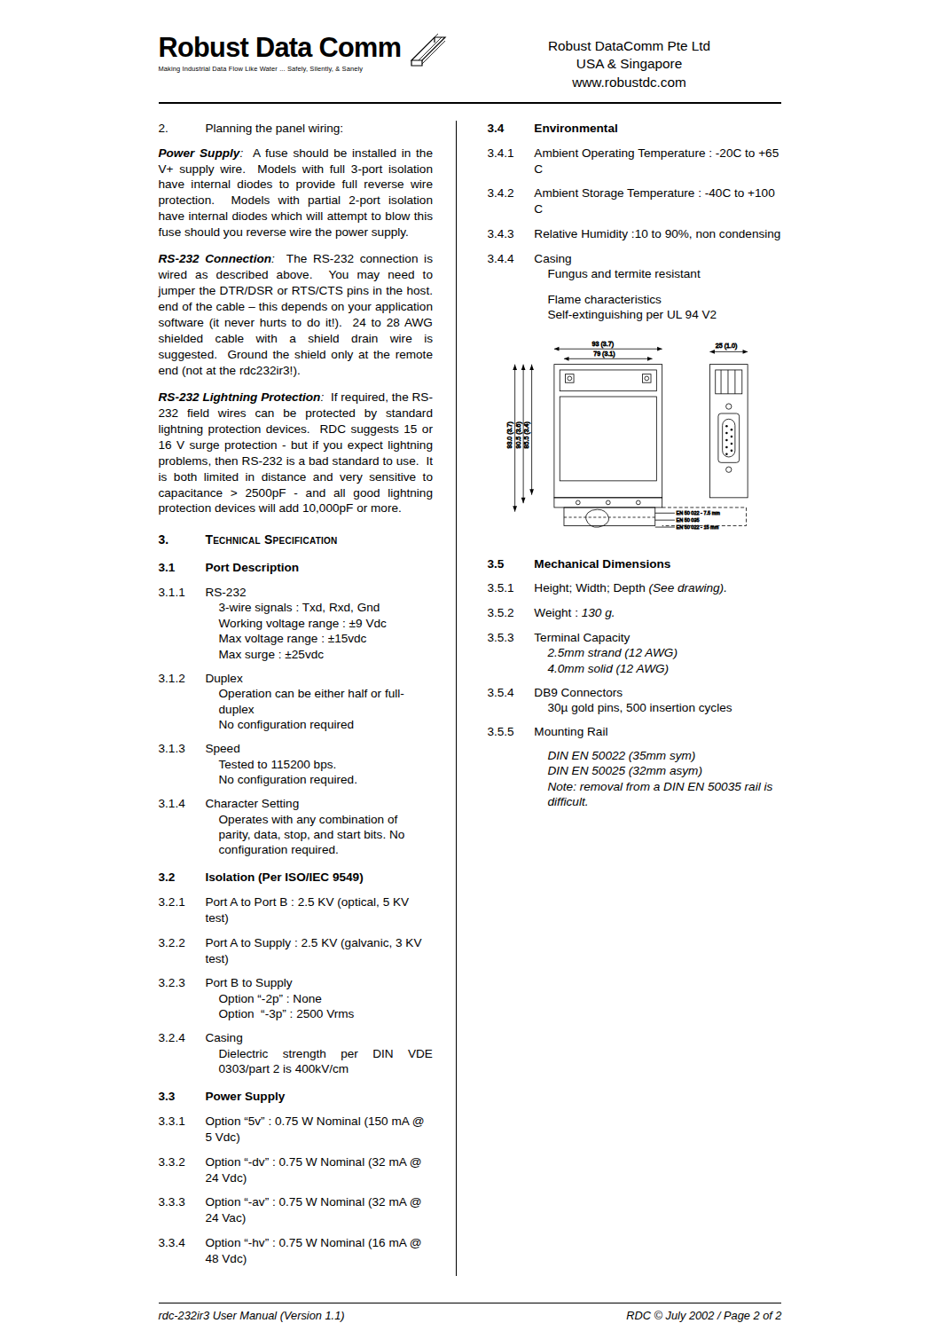Robust Data Comm
Making Industrial Data Flow Like Water ... Safely, Silently, & Sanely
Robust DataComm Pte Ltd
USA & Singapore
www.robustdc.com
2.
Planning the panel wiring:
Power Supply: A fuse should be installed in the V+ supply wire. Models with full 3-port isolation have internal diodes to provide full reverse wire protection. Models with partial 2-port isolation have internal diodes which will attempt to blow this fuse should you reverse wire the power supply.
RS-232 Connection: The RS-232 connection is wired as described above. You may need to jumper the DTR/DSR or RTS/CTS pins in the host. end of the cable – this depends on your application software (it never hurts to do it!). 24 to 28 AWG shielded cable with a shield drain wire is suggested. Ground the shield only at the remote end (not at the rdc232ir3!).
RS-232 Lightning Protection: If required, the RS-232 field wires can be protected by standard lightning protection devices. RDC suggests 15 or 16 V surge protection - but if you expect lightning problems, then RS-232 is a bad standard to use. It is both limited in distance and very sensitive to capacitance > 2500pF - and all good lightning protection devices will add 10,000pF or more.
3. Technical Specification
3.1 Port Description
3.1.1
RS-232
3-wire signals : Txd, Rxd, Gnd
Working voltage range : ±9 Vdc
Max voltage range : ±15vdc
Max surge : ±25vdc
3.1.2
Duplex
Operation can be either half or full-duplex
No configuration required
3.1.3
Speed
Tested to 115200 bps.
No configuration required.
3.1.4
Character Setting
Operates with any combination of parity, data, stop, and start bits. No configuration required.
3.2 Isolation (Per ISO/IEC 9549)
3.2.1
Port A to Port B : 2.5 KV (optical, 5 KV test)
3.2.2
Port A to Supply : 2.5 KV (galvanic, 3 KV test)
3.2.3
Port B to Supply
Option “-2p” : None
Option “-3p” : 2500 Vrms
3.2.4
Casing
Dielectric strength per DIN VDE 0303/part 2 is 400kV/cm
3.3 Power Supply
3.3.1
Option “5v” : 0.75 W Nominal (150 mA @ 5 Vdc)
3.3.2
Option “-dv” : 0.75 W Nominal (32 mA @ 24 Vdc)
3.3.3
Option “-av” : 0.75 W Nominal (32 mA @ 24 Vac)
3.3.4
Option “-hv” : 0.75 W Nominal (16 mA @ 48 Vdc)
3.4 Environmental
3.4.1
Ambient Operating Temperature : -20C to +65 C
3.4.2
Ambient Storage Temperature : -40C to +100 C
3.4.3
Relative Humidity :10 to 90%, non condensing
3.4.4
Casing
Fungus and termite resistant
Flame characteristics
Self-extinguishing per UL 94 V2
93 (3.7) 79 (3.1) 25 (1.0) 93.0 (3.7) 90.5 (3.6) 85.5 (3.4) EN 50 022 - 7.5 mm EN 50 035 EN 50 022 - 15 mm
3.5 Mechanical Dimensions
3.5.1
Height; Width; Depth (See drawing).
3.5.2
Weight : 130 g.
3.5.3
Terminal Capacity
2.5mm strand (12 AWG)
4.0mm solid (12 AWG)
3.5.4
DB9 Connectors
30µ gold pins, 500 insertion cycles
3.5.5
Mounting Rail
DIN EN 50022 (35mm sym)
DIN EN 50025 (32mm asym)
Note: removal from a DIN EN 50035 rail is difficult.
rdc-232ir3 User Manual (Version 1.1)
RDC © July 2002 / Page 2 of 2